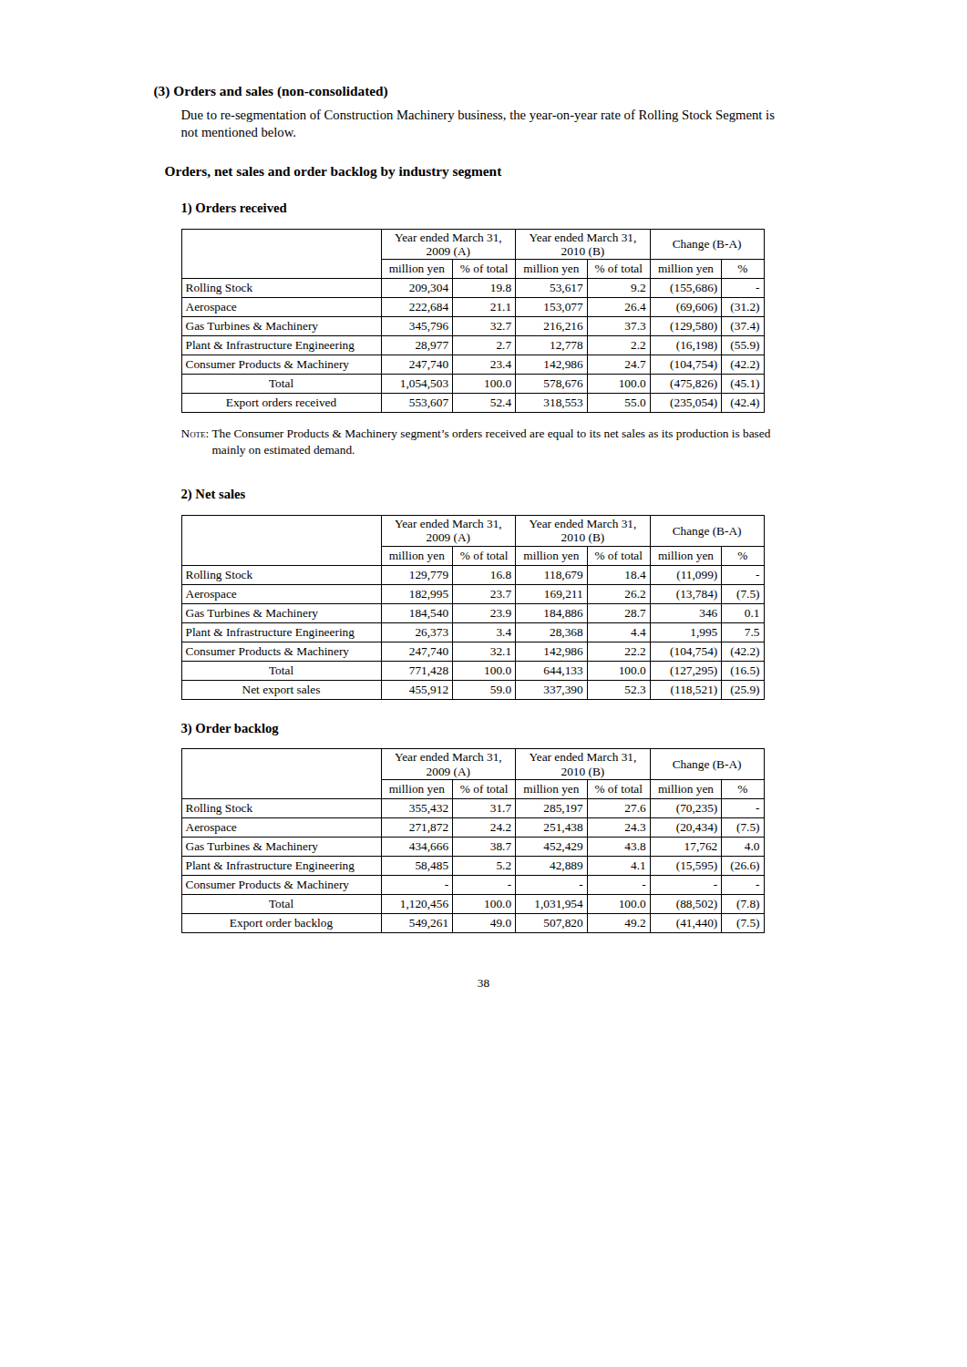(3) Orders and sales (non-consolidated)
Due to re-segmentation of Construction Machinery business, the year-on-year rate of Rolling Stock Segment is not mentioned below.
Orders, net sales and order backlog by industry segment
1) Orders received
| | Year ended March 31, 2009 (A) | Year ended March 31, 2010 (B) | Change (B-A) |
| --- | --- | --- | --- |
| million yen | % of total | million yen | % of total | million yen | % |
| Rolling Stock | 209,304 | 19.8 | 53,617 | 9.2 | (155,686) | - |
| Aerospace | 222,684 | 21.1 | 153,077 | 26.4 | (69,606) | (31.2) |
| Gas Turbines & Machinery | 345,796 | 32.7 | 216,216 | 37.3 | (129,580) | (37.4) |
| Plant & Infrastructure Engineering | 28,977 | 2.7 | 12,778 | 2.2 | (16,198) | (55.9) |
| Consumer Products & Machinery | 247,740 | 23.4 | 142,986 | 24.7 | (104,754) | (42.2) |
| Total | 1,054,503 | 100.0 | 578,676 | 100.0 | (475,826) | (45.1) |
| Export orders received | 553,607 | 52.4 | 318,553 | 55.0 | (235,054) | (42.4) |
Note: The Consumer Products & Machinery segment’s orders received are equal to its net sales as its production is based mainly on estimated demand.
2) Net sales
| | Year ended March 31, 2009 (A) | Year ended March 31, 2010 (B) | Change (B-A) |
| --- | --- | --- | --- |
| million yen | % of total | million yen | % of total | million yen | % |
| Rolling Stock | 129,779 | 16.8 | 118,679 | 18.4 | (11,099) | - |
| Aerospace | 182,995 | 23.7 | 169,211 | 26.2 | (13,784) | (7.5) |
| Gas Turbines & Machinery | 184,540 | 23.9 | 184,886 | 28.7 | 346 | 0.1 |
| Plant & Infrastructure Engineering | 26,373 | 3.4 | 28,368 | 4.4 | 1,995 | 7.5 |
| Consumer Products & Machinery | 247,740 | 32.1 | 142,986 | 22.2 | (104,754) | (42.2) |
| Total | 771,428 | 100.0 | 644,133 | 100.0 | (127,295) | (16.5) |
| Net export sales | 455,912 | 59.0 | 337,390 | 52.3 | (118,521) | (25.9) |
3) Order backlog
| | Year ended March 31, 2009 (A) | Year ended March 31, 2010 (B) | Change (B-A) |
| --- | --- | --- | --- |
| million yen | % of total | million yen | % of total | million yen | % |
| Rolling Stock | 355,432 | 31.7 | 285,197 | 27.6 | (70,235) | - |
| Aerospace | 271,872 | 24.2 | 251,438 | 24.3 | (20,434) | (7.5) |
| Gas Turbines & Machinery | 434,666 | 38.7 | 452,429 | 43.8 | 17,762 | 4.0 |
| Plant & Infrastructure Engineering | 58,485 | 5.2 | 42,889 | 4.1 | (15,595) | (26.6) |
| Consumer Products & Machinery | - | - | - | - | - | - |
| Total | 1,120,456 | 100.0 | 1,031,954 | 100.0 | (88,502) | (7.8) |
| Export order backlog | 549,261 | 49.0 | 507,820 | 49.2 | (41,440) | (7.5) |
38